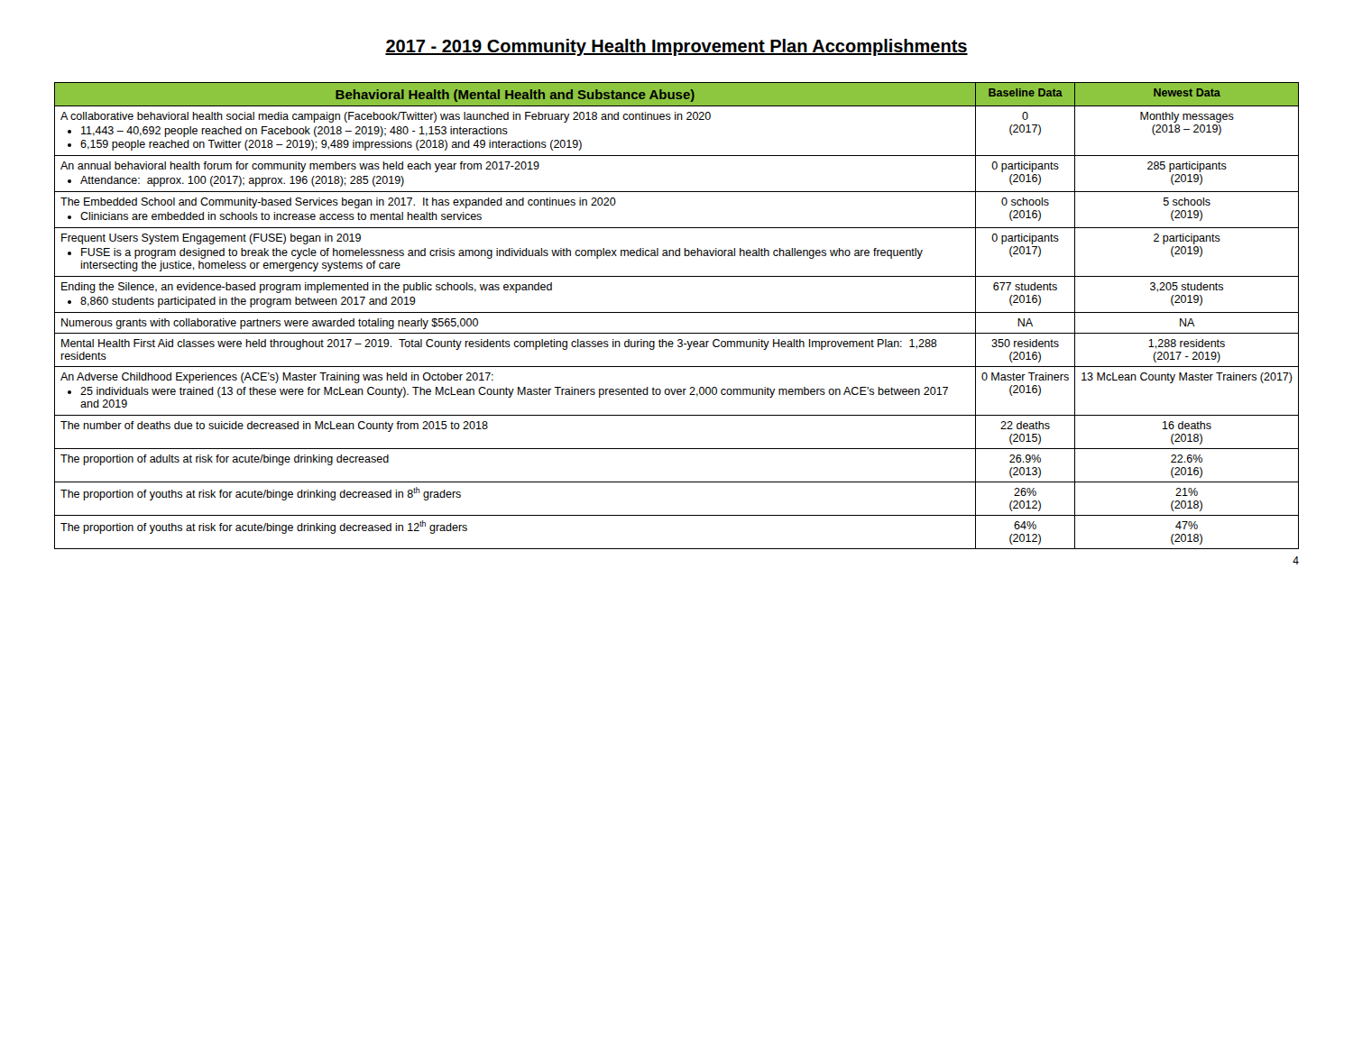2017 - 2019 Community Health Improvement Plan Accomplishments
| Behavioral Health (Mental Health and Substance Abuse) | Baseline Data | Newest Data |
| --- | --- | --- |
| A collaborative behavioral health social media campaign (Facebook/Twitter) was launched in February 2018 and continues in 2020 11,443 – 40,692 people reached on Facebook (2018 – 2019); 480 - 1,153 interactions 6,159 people reached on Twitter (2018 – 2019); 9,489 impressions (2018) and 49 interactions (2019) | 0 (2017) | Monthly messages (2018 – 2019) |
| An annual behavioral health forum for community members was held each year from 2017-2019 Attendance: approx. 100 (2017); approx. 196 (2018); 285 (2019) | 0 participants (2016) | 285 participants (2019) |
| The Embedded School and Community-based Services began in 2017. It has expanded and continues in 2020 Clinicians are embedded in schools to increase access to mental health services | 0 schools (2016) | 5 schools (2019) |
| Frequent Users System Engagement (FUSE) began in 2019 FUSE is a program designed to break the cycle of homelessness and crisis among individuals with complex medical and behavioral health challenges who are frequently intersecting the justice, homeless or emergency systems of care | 0 participants (2017) | 2 participants (2019) |
| Ending the Silence, an evidence-based program implemented in the public schools, was expanded 8,860 students participated in the program between 2017 and 2019 | 677 students (2016) | 3,205 students (2019) |
| Numerous grants with collaborative partners were awarded totaling nearly $565,000 | NA | NA |
| Mental Health First Aid classes were held throughout 2017 – 2019. Total County residents completing classes in during the 3-year Community Health Improvement Plan: 1,288 residents | 350 residents (2016) | 1,288 residents (2017 - 2019) |
| An Adverse Childhood Experiences (ACE’s) Master Training was held in October 2017: 25 individuals were trained (13 of these were for McLean County). The McLean County Master Trainers presented to over 2,000 community members on ACE’s between 2017 and 2019 | 0 Master Trainers (2016) | 13 McLean County Master Trainers (2017) |
| The number of deaths due to suicide decreased in McLean County from 2015 to 2018 | 22 deaths (2015) | 16 deaths (2018) |
| The proportion of adults at risk for acute/binge drinking decreased | 26.9% (2013) | 22.6% (2016) |
| The proportion of youths at risk for acute/binge drinking decreased in 8 th graders | 26% (2012) | 21% (2018) |
| The proportion of youths at risk for acute/binge drinking decreased in 12 th graders | 64% (2012) | 47% (2018) |
4